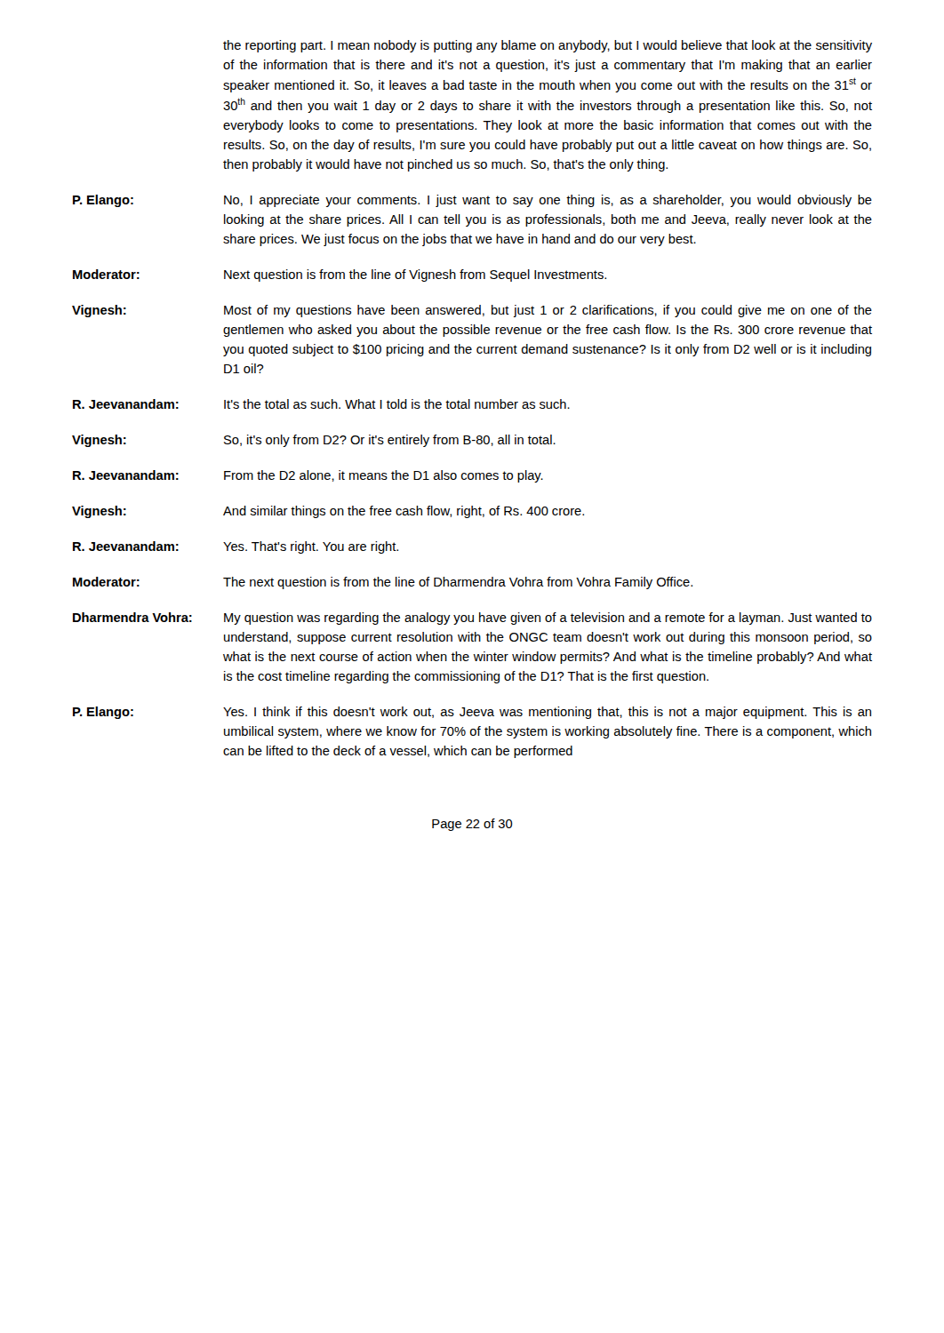the reporting part. I mean nobody is putting any blame on anybody, but I would believe that look at the sensitivity of the information that is there and it's not a question, it's just a commentary that I'm making that an earlier speaker mentioned it. So, it leaves a bad taste in the mouth when you come out with the results on the 31st or 30th and then you wait 1 day or 2 days to share it with the investors through a presentation like this. So, not everybody looks to come to presentations. They look at more the basic information that comes out with the results. So, on the day of results, I'm sure you could have probably put out a little caveat on how things are. So, then probably it would have not pinched us so much. So, that's the only thing.
P. Elango:
No, I appreciate your comments. I just want to say one thing is, as a shareholder, you would obviously be looking at the share prices. All I can tell you is as professionals, both me and Jeeva, really never look at the share prices. We just focus on the jobs that we have in hand and do our very best.
Moderator:
Next question is from the line of Vignesh from Sequel Investments.
Vignesh:
Most of my questions have been answered, but just 1 or 2 clarifications, if you could give me on one of the gentlemen who asked you about the possible revenue or the free cash flow. Is the Rs. 300 crore revenue that you quoted subject to $100 pricing and the current demand sustenance? Is it only from D2 well or is it including D1 oil?
R. Jeevanandam:
It's the total as such. What I told is the total number as such.
Vignesh:
So, it's only from D2? Or it's entirely from B-80, all in total.
R. Jeevanandam:
From the D2 alone, it means the D1 also comes to play.
Vignesh:
And similar things on the free cash flow, right, of Rs. 400 crore.
R. Jeevanandam:
Yes. That's right. You are right.
Moderator:
The next question is from the line of Dharmendra Vohra from Vohra Family Office.
Dharmendra Vohra:
My question was regarding the analogy you have given of a television and a remote for a layman. Just wanted to understand, suppose current resolution with the ONGC team doesn't work out during this monsoon period, so what is the next course of action when the winter window permits? And what is the timeline probably? And what is the cost timeline regarding the commissioning of the D1? That is the first question.
P. Elango:
Yes. I think if this doesn't work out, as Jeeva was mentioning that, this is not a major equipment. This is an umbilical system, where we know for 70% of the system is working absolutely fine. There is a component, which can be lifted to the deck of a vessel, which can be performed
Page 22 of 30